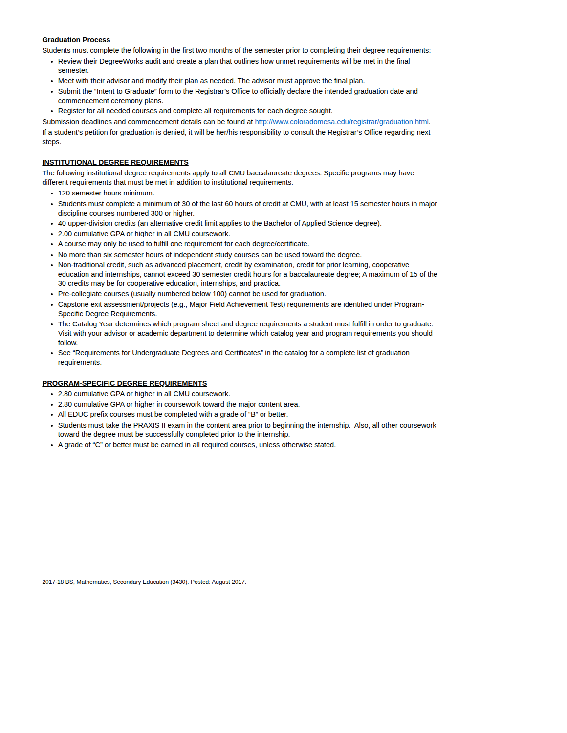Graduation Process
Students must complete the following in the first two months of the semester prior to completing their degree requirements:
Review their DegreeWorks audit and create a plan that outlines how unmet requirements will be met in the final semester.
Meet with their advisor and modify their plan as needed. The advisor must approve the final plan.
Submit the “Intent to Graduate” form to the Registrar’s Office to officially declare the intended graduation date and commencement ceremony plans.
Register for all needed courses and complete all requirements for each degree sought.
Submission deadlines and commencement details can be found at http://www.coloradomesa.edu/registrar/graduation.html.
If a student’s petition for graduation is denied, it will be her/his responsibility to consult the Registrar’s Office regarding next steps.
INSTITUTIONAL DEGREE REQUIREMENTS
The following institutional degree requirements apply to all CMU baccalaureate degrees. Specific programs may have different requirements that must be met in addition to institutional requirements.
120 semester hours minimum.
Students must complete a minimum of 30 of the last 60 hours of credit at CMU, with at least 15 semester hours in major discipline courses numbered 300 or higher.
40 upper-division credits (an alternative credit limit applies to the Bachelor of Applied Science degree).
2.00 cumulative GPA or higher in all CMU coursework.
A course may only be used to fulfill one requirement for each degree/certificate.
No more than six semester hours of independent study courses can be used toward the degree.
Non-traditional credit, such as advanced placement, credit by examination, credit for prior learning, cooperative education and internships, cannot exceed 30 semester credit hours for a baccalaureate degree; A maximum of 15 of the 30 credits may be for cooperative education, internships, and practica.
Pre-collegiate courses (usually numbered below 100) cannot be used for graduation.
Capstone exit assessment/projects (e.g., Major Field Achievement Test) requirements are identified under Program-Specific Degree Requirements.
The Catalog Year determines which program sheet and degree requirements a student must fulfill in order to graduate. Visit with your advisor or academic department to determine which catalog year and program requirements you should follow.
See “Requirements for Undergraduate Degrees and Certificates” in the catalog for a complete list of graduation requirements.
PROGRAM-SPECIFIC DEGREE REQUIREMENTS
2.80 cumulative GPA or higher in all CMU coursework.
2.80 cumulative GPA or higher in coursework toward the major content area.
All EDUC prefix courses must be completed with a grade of “B” or better.
Students must take the PRAXIS II exam in the content area prior to beginning the internship. Also, all other coursework toward the degree must be successfully completed prior to the internship.
A grade of “C” or better must be earned in all required courses, unless otherwise stated.
2017-18 BS, Mathematics, Secondary Education (3430). Posted: August 2017.